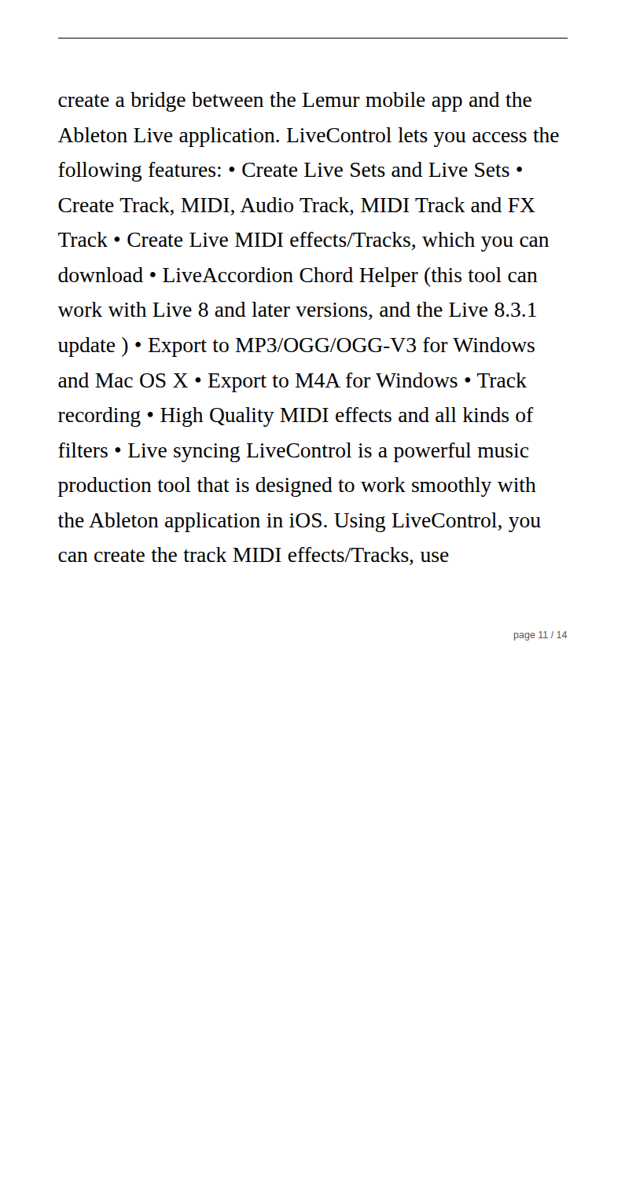create a bridge between the Lemur mobile app and the Ableton Live application. LiveControl lets you access the following features: • Create Live Sets and Live Sets • Create Track, MIDI, Audio Track, MIDI Track and FX Track • Create Live MIDI effects/Tracks, which you can download • LiveAccordion Chord Helper (this tool can work with Live 8 and later versions, and the Live 8.3.1 update ) • Export to MP3/OGG/OGG-V3 for Windows and Mac OS X • Export to M4A for Windows • Track recording • High Quality MIDI effects and all kinds of filters • Live syncing LiveControl is a powerful music production tool that is designed to work smoothly with the Ableton application in iOS. Using LiveControl, you can create the track MIDI effects/Tracks, use
page 11 / 14